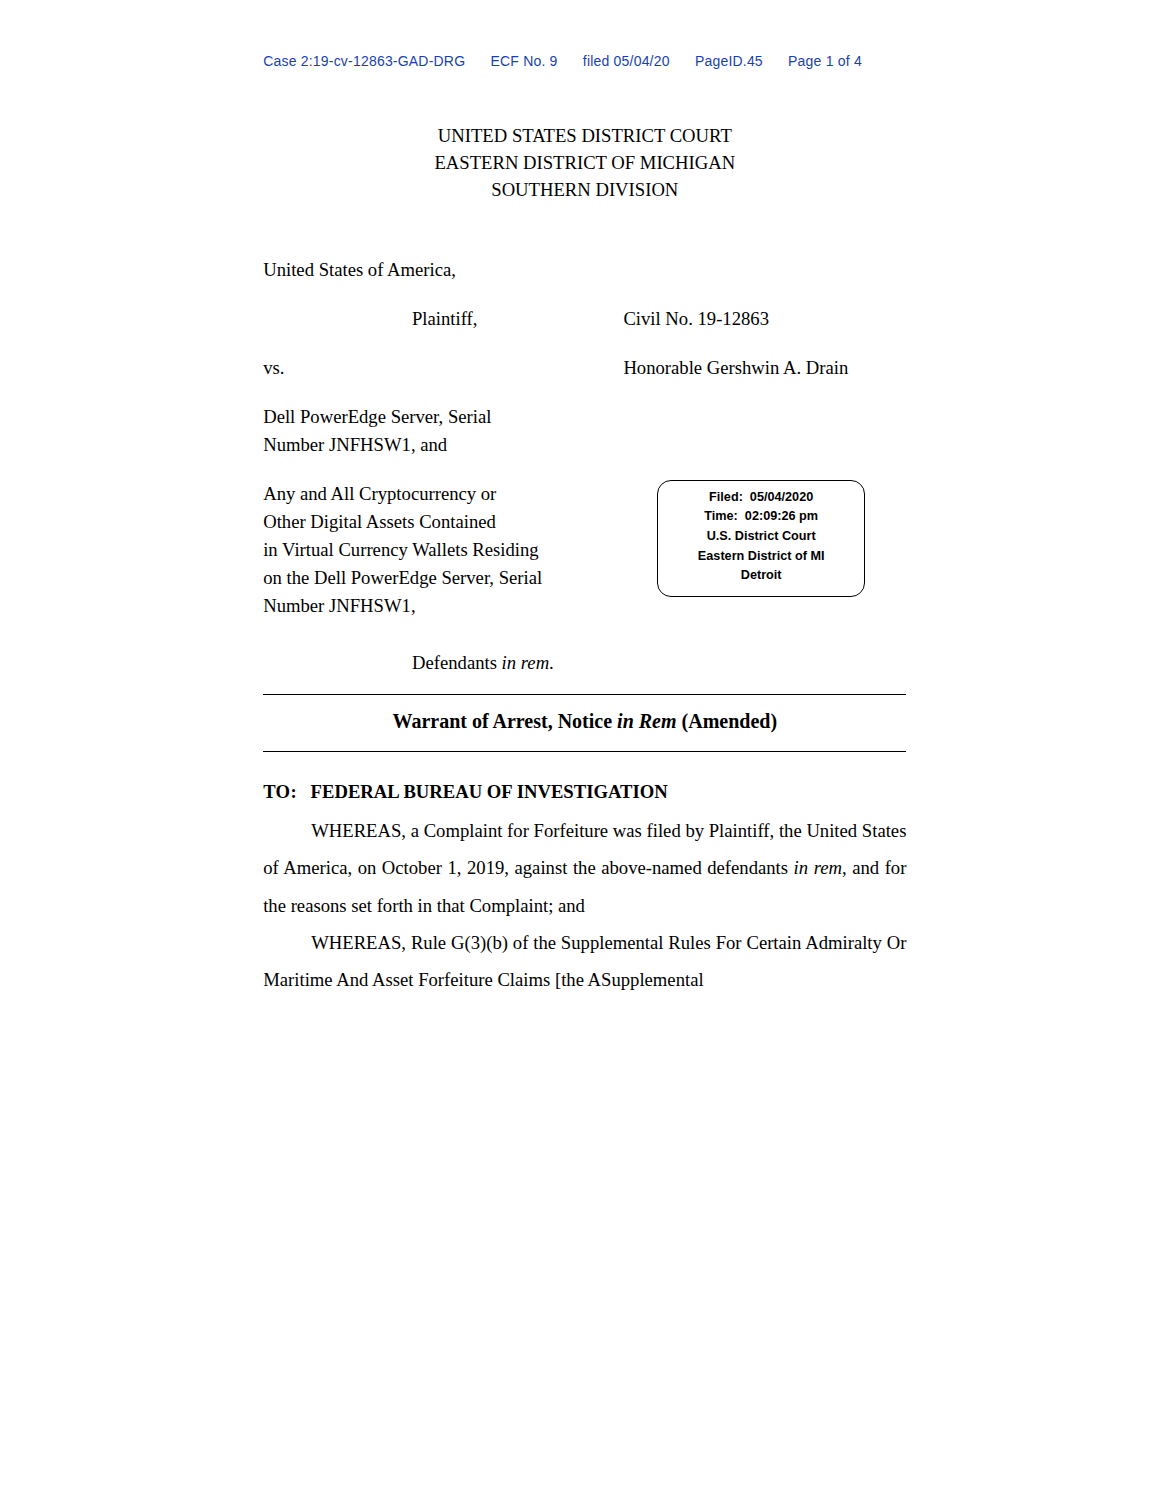Case 2:19-cv-12863-GAD-DRG ECF No. 9 filed 05/04/20 PageID.45 Page 1 of 4
UNITED STATES DISTRICT COURT
EASTERN DISTRICT OF MICHIGAN
SOUTHERN DIVISION
| United States of America, | | |
| Plaintiff, | | Civil No. 19-12863 |
| vs. | | Honorable Gershwin A. Drain |
| Dell PowerEdge Server, Serial Number JNFHSW1, and | | |
| Any and All Cryptocurrency or Other Digital Assets Contained in Virtual Currency Wallets Residing on the Dell PowerEdge Server, Serial Number JNFHSW1, | | Filed: 05/04/2020 Time: 02:09:26 pm U.S. District Court Eastern District of MI Detroit |
| Defendants in rem . | | |
Warrant of Arrest, Notice in Rem (Amended)
TO: FEDERAL BUREAU OF INVESTIGATION
WHEREAS, a Complaint for Forfeiture was filed by Plaintiff, the United States of America, on October 1, 2019, against the above-named defendants in rem, and for the reasons set forth in that Complaint; and
WHEREAS, Rule G(3)(b) of the Supplemental Rules For Certain Admiralty Or Maritime And Asset Forfeiture Claims [the ASupplemental